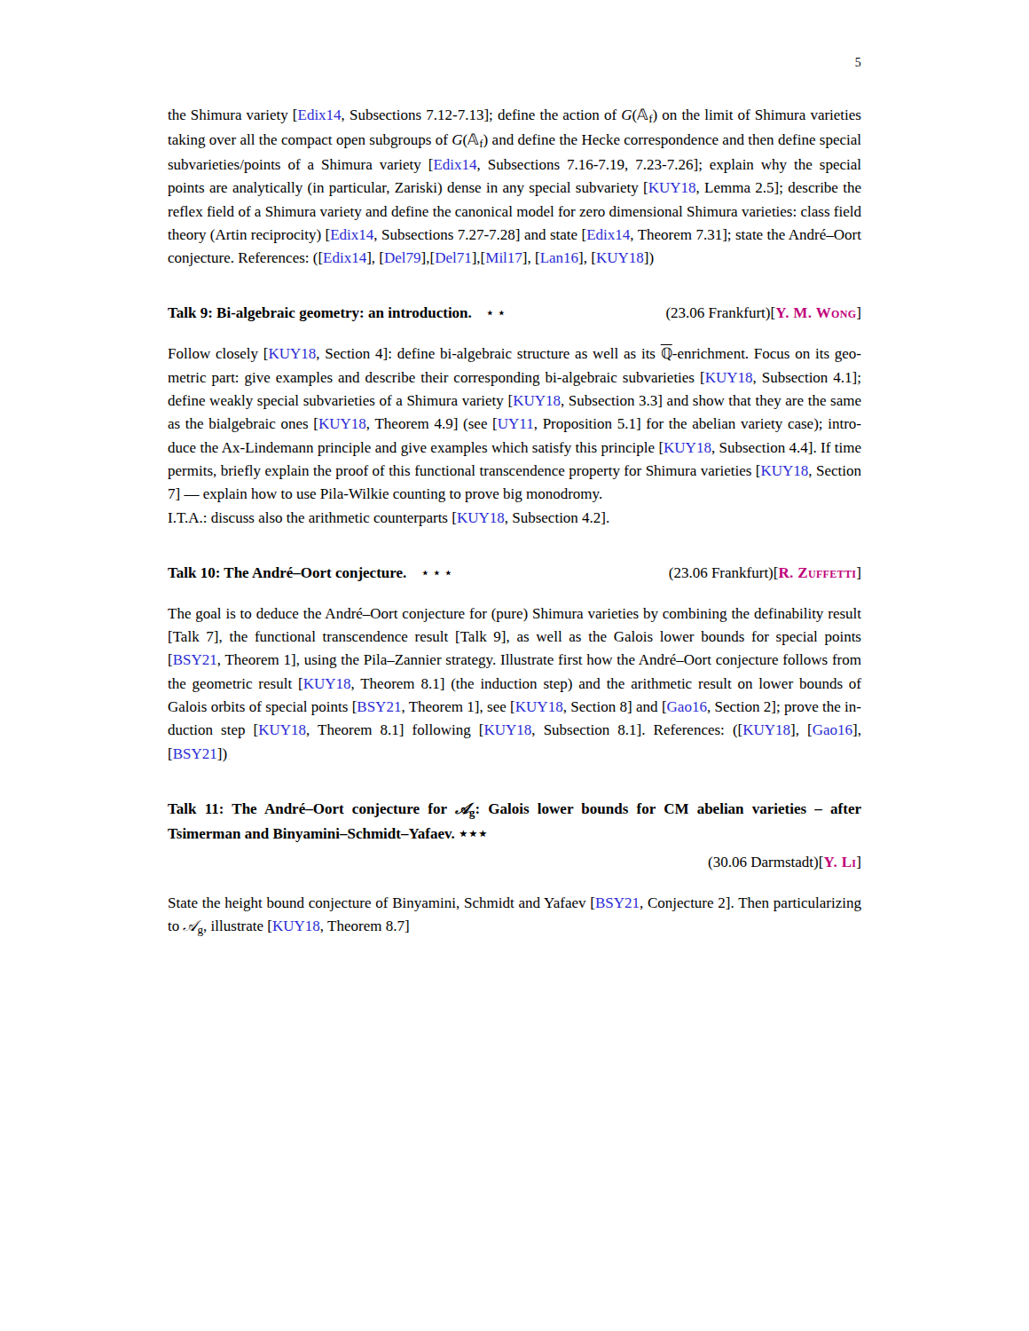5
the Shimura variety [Edix14, Subsections 7.12-7.13]; define the action of G(𝔸f) on the limit of Shimura varieties taking over all the compact open subgroups of G(𝔸f) and define the Hecke correspondence and then define special subvarieties/points of a Shimura variety [Edix14, Subsections 7.16-7.19, 7.23-7.26]; explain why the special points are analytically (in particular, Zariski) dense in any special subvariety [KUY18, Lemma 2.5]; describe the reflex field of a Shimura variety and define the canonical model for zero dimensional Shimura varieties: class field theory (Artin reciprocity) [Edix14, Subsections 7.27-7.28] and state [Edix14, Theorem 7.31]; state the André–Oort conjecture. References: ([Edix14], [Del79],[Del71],[Mil17], [Lan16], [KUY18])
(23.06 Frankfurt)[Y. M. Wong] Talk 9: Bi-algebraic geometry: an introduction.⋆⋆
Follow closely [KUY18, Section 4]: define bi-algebraic structure as well as its ℚ-enrichment. Focus on its geometric part: give examples and describe their corresponding bi-algebraic subvarieties [KUY18, Subsection 4.1]; define weakly special subvarieties of a Shimura variety [KUY18, Subsection 3.3] and show that they are the same as the bialgebraic ones [KUY18, Theorem 4.9] (see [UY11, Proposition 5.1] for the abelian variety case); introduce the Ax-Lindemann principle and give examples which satisfy this principle [KUY18, Subsection 4.4]. If time permits, briefly explain the proof of this functional transcendence property for Shimura varieties [KUY18, Section 7] — explain how to use Pila-Wilkie counting to prove big monodromy.
I.T.A.: discuss also the arithmetic counterparts [KUY18, Subsection 4.2].
(23.06 Frankfurt)[R. Zuffetti] Talk 10: The André–Oort conjecture.⋆⋆⋆
The goal is to deduce the André–Oort conjecture for (pure) Shimura varieties by combining the definability result [Talk 7], the functional transcendence result [Talk 9], as well as the Galois lower bounds for special points [BSY21, Theorem 1], using the Pila–Zannier strategy. Illustrate first how the André–Oort conjecture follows from the geometric result [KUY18, Theorem 8.1] (the induction step) and the arithmetic result on lower bounds of Galois orbits of special points [BSY21, Theorem 1], see [KUY18, Section 8] and [Gao16, Section 2]; prove the induction step [KUY18, Theorem 8.1] following [KUY18, Subsection 8.1]. References: ([KUY18], [Gao16], [BSY21])
Talk 11: The André–Oort conjecture for 𝒜g: Galois lower bounds for CM abelian varieties – after Tsimerman and Binyamini–Schmidt–Yafaev. ⋆⋆⋆ (30.06 Darmstadt)[Y. Li]
State the height bound conjecture of Binyamini, Schmidt and Yafaev [BSY21, Conjecture 2]. Then particularizing to 𝒜g, illustrate [KUY18, Theorem 8.7]